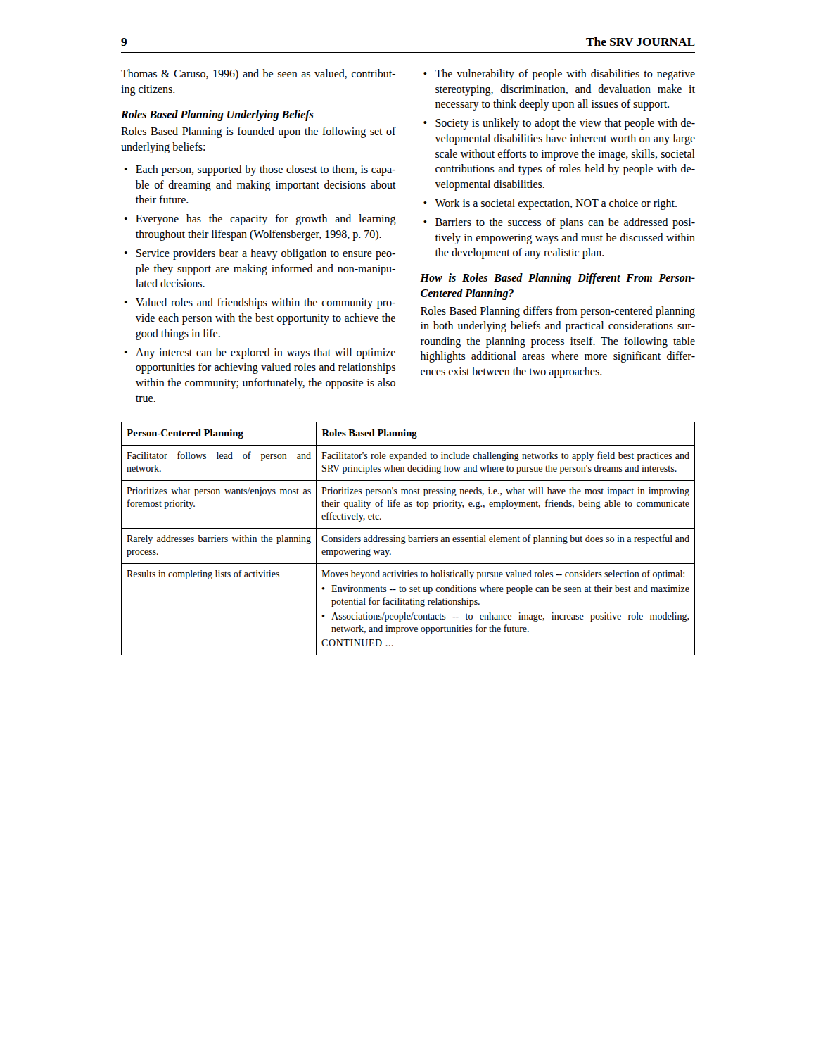9 The SRV JOURNAL
Thomas & Caruso, 1996) and be seen as valued, contributing citizens.
Roles Based Planning Underlying Beliefs
Roles Based Planning is founded upon the following set of underlying beliefs:
Each person, supported by those closest to them, is capable of dreaming and making important decisions about their future.
Everyone has the capacity for growth and learning throughout their lifespan (Wolfensberger, 1998, p. 70).
Service providers bear a heavy obligation to ensure people they support are making informed and non-manipulated decisions.
Valued roles and friendships within the community provide each person with the best opportunity to achieve the good things in life.
Any interest can be explored in ways that will optimize opportunities for achieving valued roles and relationships within the community; unfortunately, the opposite is also true.
The vulnerability of people with disabilities to negative stereotyping, discrimination, and devaluation make it necessary to think deeply upon all issues of support.
Society is unlikely to adopt the view that people with developmental disabilities have inherent worth on any large scale without efforts to improve the image, skills, societal contributions and types of roles held by people with developmental disabilities.
Work is a societal expectation, NOT a choice or right.
Barriers to the success of plans can be addressed positively in empowering ways and must be discussed within the development of any realistic plan.
How is Roles Based Planning Different From Person-Centered Planning?
Roles Based Planning differs from person-centered planning in both underlying beliefs and practical considerations surrounding the planning process itself. The following table highlights additional areas where more significant differences exist between the two approaches.
| Person-Centered Planning | Roles Based Planning |
| --- | --- |
| Facilitator follows lead of person and network. | Facilitator's role expanded to include challenging networks to apply field best practices and SRV principles when deciding how and where to pursue the person's dreams and interests. |
| Prioritizes what person wants/enjoys most as foremost priority. | Prioritizes person's most pressing needs, i.e., what will have the most impact in improving their quality of life as top priority, e.g., employment, friends, being able to communicate effectively, etc. |
| Rarely addresses barriers within the planning process. | Considers addressing barriers an essential element of planning but does so in a respectful and empowering way. |
| Results in completing lists of activities | Moves beyond activities to holistically pursue valued roles -- considers selection of optimal: Environments -- to set up conditions where people can be seen at their best and maximize potential for facilitating relationships. Associations/people/contacts -- to enhance image, increase positive role modeling, network, and improve opportunities for the future. CONTINUED ... |